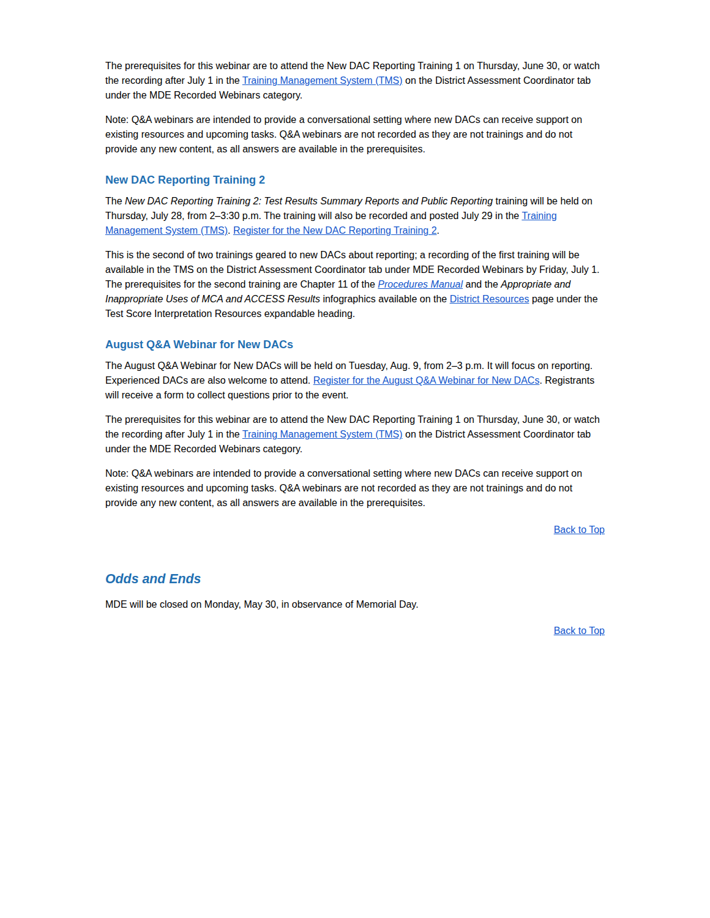The prerequisites for this webinar are to attend the New DAC Reporting Training 1 on Thursday, June 30, or watch the recording after July 1 in the Training Management System (TMS) on the District Assessment Coordinator tab under the MDE Recorded Webinars category.
Note: Q&A webinars are intended to provide a conversational setting where new DACs can receive support on existing resources and upcoming tasks. Q&A webinars are not recorded as they are not trainings and do not provide any new content, as all answers are available in the prerequisites.
New DAC Reporting Training 2
The New DAC Reporting Training 2: Test Results Summary Reports and Public Reporting training will be held on Thursday, July 28, from 2–3:30 p.m. The training will also be recorded and posted July 29 in the Training Management System (TMS). Register for the New DAC Reporting Training 2.
This is the second of two trainings geared to new DACs about reporting; a recording of the first training will be available in the TMS on the District Assessment Coordinator tab under MDE Recorded Webinars by Friday, July 1. The prerequisites for the second training are Chapter 11 of the Procedures Manual and the Appropriate and Inappropriate Uses of MCA and ACCESS Results infographics available on the District Resources page under the Test Score Interpretation Resources expandable heading.
August Q&A Webinar for New DACs
The August Q&A Webinar for New DACs will be held on Tuesday, Aug. 9, from 2–3 p.m. It will focus on reporting. Experienced DACs are also welcome to attend. Register for the August Q&A Webinar for New DACs. Registrants will receive a form to collect questions prior to the event.
The prerequisites for this webinar are to attend the New DAC Reporting Training 1 on Thursday, June 30, or watch the recording after July 1 in the Training Management System (TMS) on the District Assessment Coordinator tab under the MDE Recorded Webinars category.
Note: Q&A webinars are intended to provide a conversational setting where new DACs can receive support on existing resources and upcoming tasks. Q&A webinars are not recorded as they are not trainings and do not provide any new content, as all answers are available in the prerequisites.
Back to Top
Odds and Ends
MDE will be closed on Monday, May 30, in observance of Memorial Day.
Back to Top